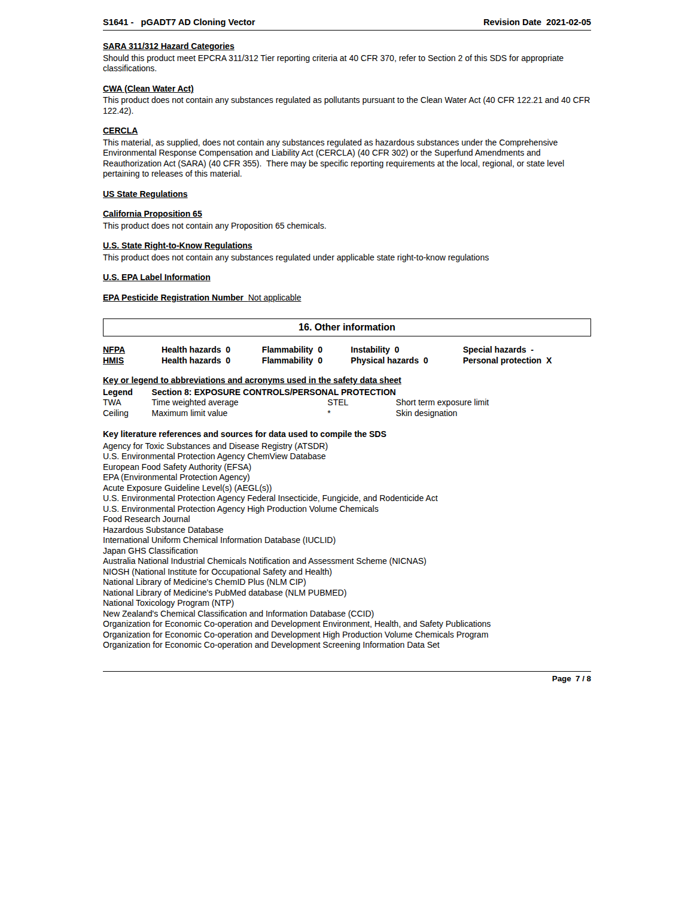S1641 - pGADT7 AD Cloning Vector Revision Date 2021-02-05
SARA 311/312 Hazard Categories
Should this product meet EPCRA 311/312 Tier reporting criteria at 40 CFR 370, refer to Section 2 of this SDS for appropriate classifications.
CWA (Clean Water Act)
This product does not contain any substances regulated as pollutants pursuant to the Clean Water Act (40 CFR 122.21 and 40 CFR 122.42).
CERCLA
This material, as supplied, does not contain any substances regulated as hazardous substances under the Comprehensive Environmental Response Compensation and Liability Act (CERCLA) (40 CFR 302) or the Superfund Amendments and Reauthorization Act (SARA) (40 CFR 355). There may be specific reporting requirements at the local, regional, or state level pertaining to releases of this material.
US State Regulations
California Proposition 65
This product does not contain any Proposition 65 chemicals.
U.S. State Right-to-Know Regulations
This product does not contain any substances regulated under applicable state right-to-know regulations
U.S. EPA Label Information
EPA Pesticide Registration Number Not applicable
16. Other information
| NFPA | Health hazards 0 | Flammability 0 | Instability 0 | Special hazards - |
| HMIS | Health hazards 0 | Flammability 0 | Physical hazards 0 | Personal protection X |
Key or legend to abbreviations and acronyms used in the safety data sheet
| Legend | Section 8: EXPOSURE CONTROLS/PERSONAL PROTECTION |
| TWA | Time weighted average | STEL | Short term exposure limit |
| Ceiling | Maximum limit value | * | Skin designation |
Key literature references and sources for data used to compile the SDS
Agency for Toxic Substances and Disease Registry (ATSDR)
U.S. Environmental Protection Agency ChemView Database
European Food Safety Authority (EFSA)
EPA (Environmental Protection Agency)
Acute Exposure Guideline Level(s) (AEGL(s))
U.S. Environmental Protection Agency Federal Insecticide, Fungicide, and Rodenticide Act
U.S. Environmental Protection Agency High Production Volume Chemicals
Food Research Journal
Hazardous Substance Database
International Uniform Chemical Information Database (IUCLID)
Japan GHS Classification
Australia National Industrial Chemicals Notification and Assessment Scheme (NICNAS)
NIOSH (National Institute for Occupational Safety and Health)
National Library of Medicine's ChemID Plus (NLM CIP)
National Library of Medicine's PubMed database (NLM PUBMED)
National Toxicology Program (NTP)
New Zealand's Chemical Classification and Information Database (CCID)
Organization for Economic Co-operation and Development Environment, Health, and Safety Publications
Organization for Economic Co-operation and Development High Production Volume Chemicals Program
Organization for Economic Co-operation and Development Screening Information Data Set
Page 7 / 8